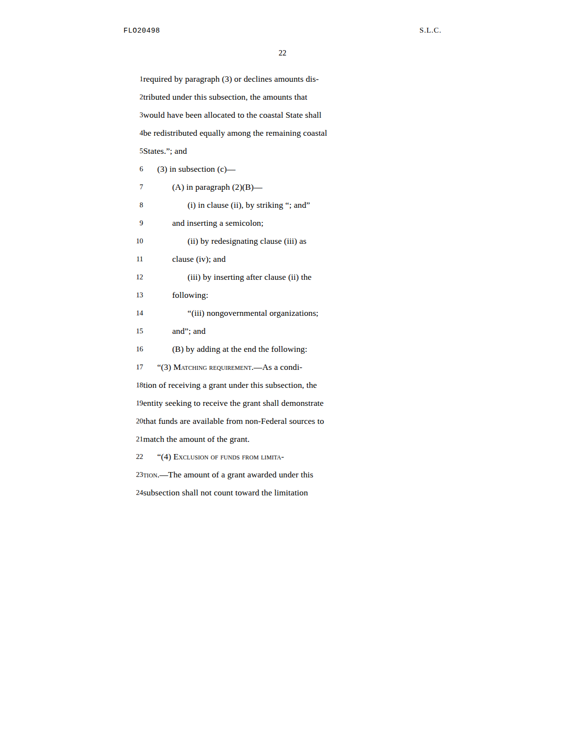FLO20498 S.L.C.
22
| 1 | required by paragraph (3) or declines amounts dis- |
| 2 | tributed under this subsection, the amounts that |
| 3 | would have been allocated to the coastal State shall |
| 4 | be redistributed equally among the remaining coastal |
| 5 | States.”; and |
| 6 | (3) in subsection (c)— |
| 7 | (A) in paragraph (2)(B)— |
| 8 | (i) in clause (ii), by striking “; and” |
| 9 | and inserting a semicolon; |
| 10 | (ii) by redesignating clause (iii) as |
| 11 | clause (iv); and |
| 12 | (iii) by inserting after clause (ii) the |
| 13 | following: |
| 14 | “(iii) nongovernmental organizations; |
| 15 | and”; and |
| 16 | (B) by adding at the end the following: |
| 17 | “(3) Matching requirement. —As a condi- |
| 18 | tion of receiving a grant under this subsection, the |
| 19 | entity seeking to receive the grant shall demonstrate |
| 20 | that funds are available from non-Federal sources to |
| 21 | match the amount of the grant. |
| 22 | “(4) Exclusion of funds from limita- |
| 23 | tion. —The amount of a grant awarded under this |
| 24 | subsection shall not count toward the limitation |